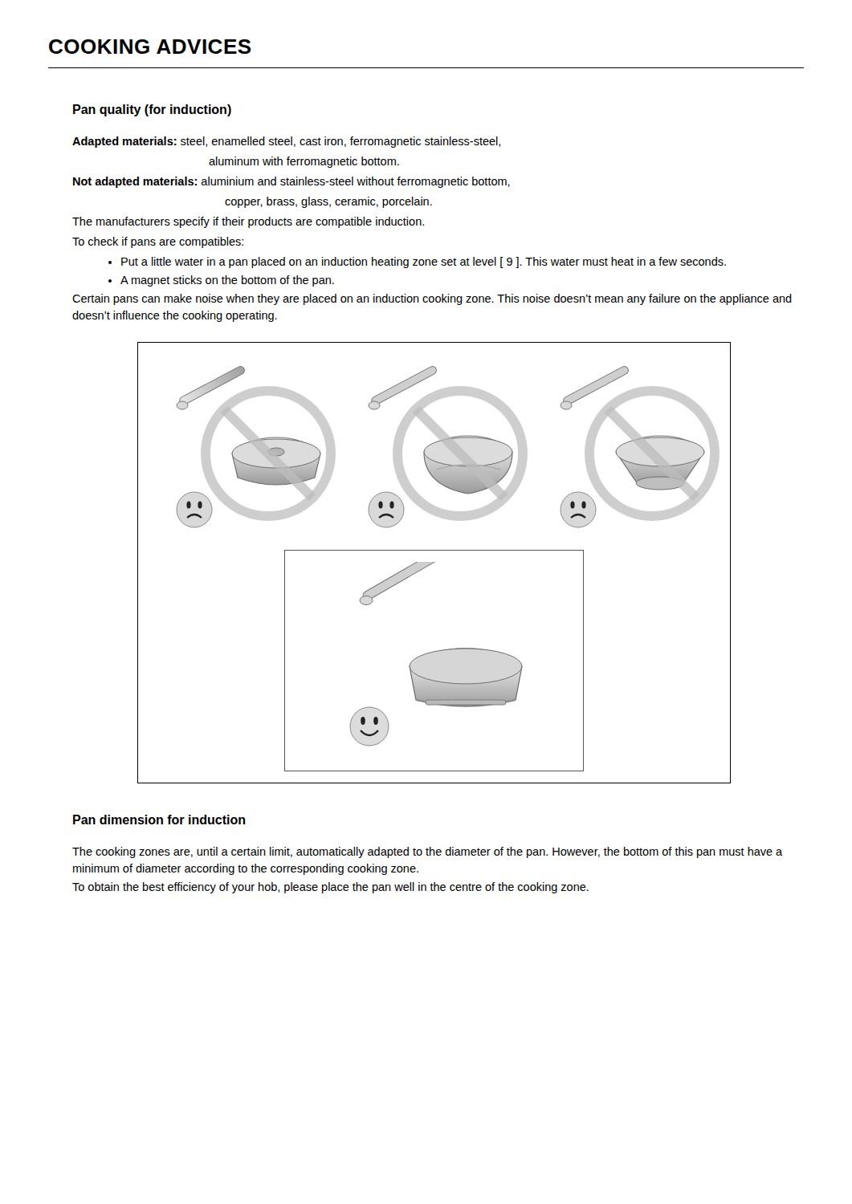COOKING ADVICES
Pan quality (for induction)
Adapted materials: steel, enamelled steel, cast iron, ferromagnetic stainless-steel,
aluminum with ferromagnetic bottom.
Not adapted materials: aluminium and stainless-steel without ferromagnetic bottom,
copper, brass, glass, ceramic, porcelain.
The manufacturers specify if their products are compatible induction.
To check if pans are compatibles:
Put a little water in a pan placed on an induction heating zone set at level [ 9 ]. This water must heat in a few seconds.
A magnet sticks on the bottom of the pan.
Certain pans can make noise when they are placed on an induction cooking zone. This noise doesn’t mean any failure on the appliance and doesn’t influence the cooking operating.
Pan dimension for induction
The cooking zones are, until a certain limit, automatically adapted to the diameter of the pan. However, the bottom of this pan must have a minimum of diameter according to the corresponding cooking zone.
To obtain the best efficiency of your hob, please place the pan well in the centre of the cooking zone.